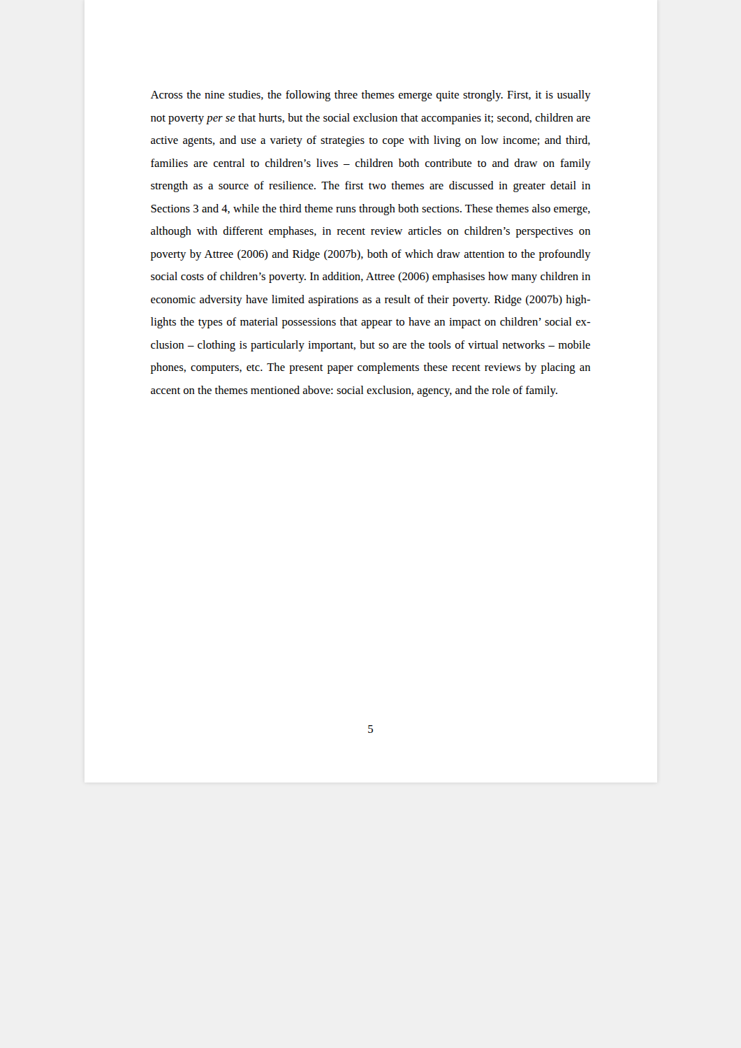Across the nine studies, the following three themes emerge quite strongly. First, it is usually not poverty per se that hurts, but the social exclusion that accompanies it; second, children are active agents, and use a variety of strategies to cope with living on low income; and third, families are central to children’s lives – children both contribute to and draw on family strength as a source of resilience. The first two themes are discussed in greater detail in Sections 3 and 4, while the third theme runs through both sections. These themes also emerge, although with different emphases, in recent review articles on children’s perspectives on poverty by Attree (2006) and Ridge (2007b), both of which draw attention to the profoundly social costs of children’s poverty. In addition, Attree (2006) emphasises how many children in economic adversity have limited aspirations as a result of their poverty. Ridge (2007b) highlights the types of material possessions that appear to have an impact on children’ social exclusion – clothing is particularly important, but so are the tools of virtual networks – mobile phones, computers, etc. The present paper complements these recent reviews by placing an accent on the themes mentioned above: social exclusion, agency, and the role of family.
5